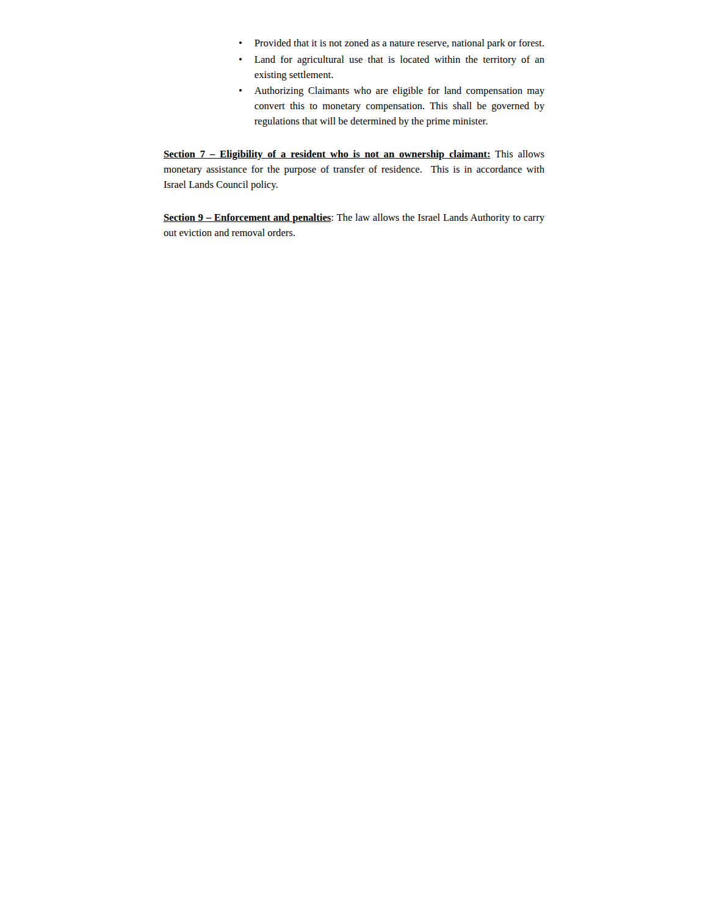Provided that it is not zoned as a nature reserve, national park or forest.
Land for agricultural use that is located within the territory of an existing settlement.
Authorizing Claimants who are eligible for land compensation may convert this to monetary compensation. This shall be governed by regulations that will be determined by the prime minister.
Section 7 – Eligibility of a resident who is not an ownership claimant: This allows monetary assistance for the purpose of transfer of residence. This is in accordance with Israel Lands Council policy.
Section 9 – Enforcement and penalties: The law allows the Israel Lands Authority to carry out eviction and removal orders.